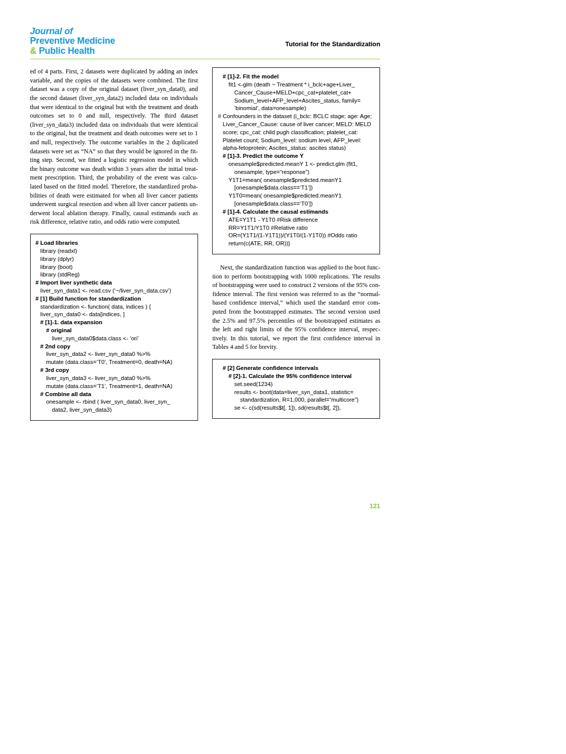Journal of
Preventive Medicine
& Public Health
Tutorial for the Standardization
ed of 4 parts. First, 2 datasets were duplicated by adding an index variable, and the copies of the datasets were combined. The first dataset was a copy of the original dataset (liver_syn_data0), and the second dataset (liver_syn_data2) included data on individuals that were identical to the original but with the treatment and death outcomes set to 0 and null, respectively. The third dataset (liver_syn_data3) included data on individuals that were identical to the original, but the treatment and death outcomes were set to 1 and null, respectively. The outcome variables in the 2 duplicated datasets were set as “NA” so that they would be ignored in the fitting step. Second, we fitted a logistic regression model in which the binary outcome was death within 3 years after the initial treatment prescription. Third, the probability of the event was calculated based on the fitted model. Therefore, the standardized probabilities of death were estimated for when all liver cancer patients underwent surgical resection and when all liver cancer patients underwent local ablation therapy. Finally, causal estimands such as risk difference, relative ratio, and odds ratio were computed.
# Load libraries
library (readxl)
library (dplyr)
library (boot)
library (stdReg)
# Import liver synthetic data
liver_syn_data1 <- read.csv (‘~/liver_syn_data.csv’)
# [1] Build function for standardization
standardization <- function( data, indices ) {
liver_syn_data0 <- data[indices, ]
# [1]-1. data expansion
# original
liver_syn_data0$data.class <- ‘ori’
# 2nd copy
liver_syn_data2 <- liver_syn_data0 %>%
mutate (data.class=‘T0’, Treatment=0, death=NA)
# 3rd copy
liver_syn_data3 <- liver_syn_data0 %>%
mutate (data.class=‘T1’, Treatment=1, death=NA)
# Combine all data
onesample <- rbind ( liver_syn_data0, liver_syn_
data2, liver_syn_data3)
# [1]-2. Fit the model
fit1 <-glm (death ~ Treatment * i_bclc+age+Liver_
Cancer_Cause+MELD+cpc_cat+platelet_cat+
Sodium_level+AFP_level+Ascites_status, family=
‘binomial’, data=onesample)
# Confounders in the dataset (i_bclc: BCLC stage; age: Age;
Liver_Cancer_Cause: cause of liver cancer; MELD: MELD
score; cpc_cat: child pugh classification; platelet_cat:
Platelet count; Sodium_level: sodium level, AFP_level:
alpha-fetoprotein; Ascites_status: ascites status)
# [1]-3. Predict the outcome Y
onesample$predicted.meanY 1 <- predict.glm (fit1,
onesample, type=“response”)
Y1T1=mean( onesample$predicted.meanY1
[onesample$data.class==‘T1’])
Y1T0=mean( onesample$predicted.meanY1
[onesample$data.class==‘T0’])
# [1]-4. Calculate the causal estimands
ATE=Y1T1 - Y1T0 #Risk difference
RR=Y1T1/Y1T0 #Relative ratio
OR=(Y1T1/(1-Y1T1))/(Y1T0/(1-Y1T0)) #Odds ratio
return(c(ATE, RR, OR))}
Next, the standardization function was applied to the boot function to perform bootstrapping with 1000 replications. The results of bootstrapping were used to construct 2 versions of the 95% confidence interval. The first version was referred to as the “normal-based confidence interval,” which used the standard error computed from the bootstrapped estimates. The second version used the 2.5% and 97.5% percentiles of the bootstrapped estimates as the left and right limits of the 95% confidence interval, respectively. In this tutorial, we report the first confidence interval in Tables 4 and 5 for brevity.
# [2] Generate confidence intervals
# [2]-1. Calculate the 95% confidence interval
set.seed(1234)
results <- boot(data=liver_syn_data1, statistic=
standardization, R=1,000, parallel=“multicore”)
se <- c(sd(results$t[, 1]), sd(results$t[, 2]),
121